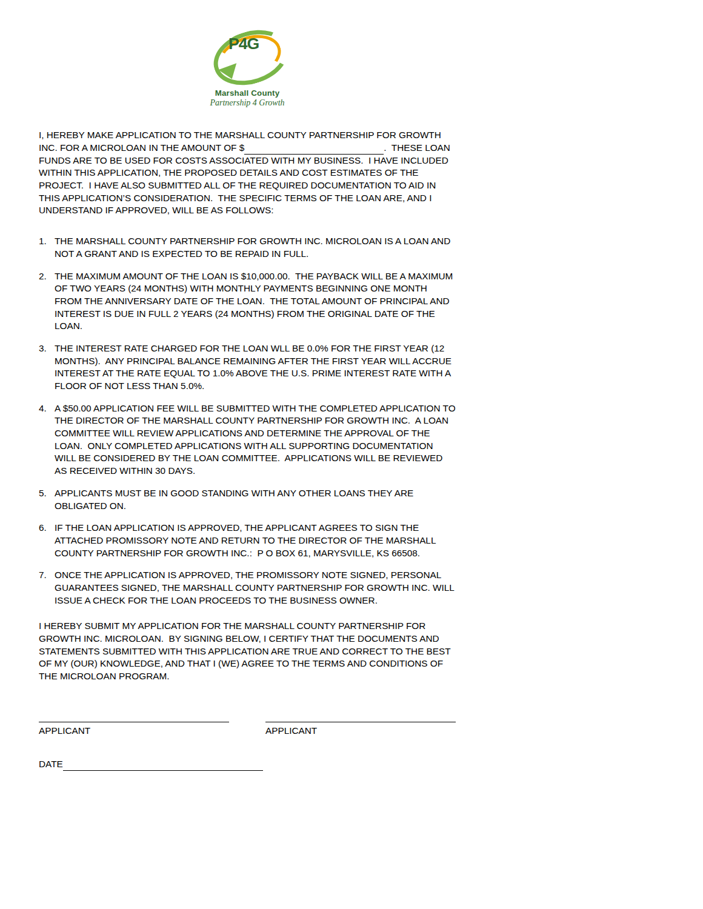P4G
Marshall County
Partnership 4 Growth
I, HEREBY MAKE APPLICATION TO THE MARSHALL COUNTY PARTNERSHIP FOR GROWTH INC. FOR A MICROLOAN IN THE AMOUNT OF $ . THESE LOAN FUNDS ARE TO BE USED FOR COSTS ASSOCIATED WITH MY BUSINESS. I HAVE INCLUDED WITHIN THIS APPLICATION, THE PROPOSED DETAILS AND COST ESTIMATES OF THE PROJECT. I HAVE ALSO SUBMITTED ALL OF THE REQUIRED DOCUMENTATION TO AID IN THIS APPLICATION’S CONSIDERATION. THE SPECIFIC TERMS OF THE LOAN ARE, AND I UNDERSTAND IF APPROVED, WILL BE AS FOLLOWS:
1. THE MARSHALL COUNTY PARTNERSHIP FOR GROWTH INC. MICROLOAN IS A LOAN AND NOT A GRANT AND IS EXPECTED TO BE REPAID IN FULL.
2. THE MAXIMUM AMOUNT OF THE LOAN IS $10,000.00. THE PAYBACK WILL BE A MAXIMUM OF TWO YEARS (24 MONTHS) WITH MONTHLY PAYMENTS BEGINNING ONE MONTH FROM THE ANNIVERSARY DATE OF THE LOAN. THE TOTAL AMOUNT OF PRINCIPAL AND INTEREST IS DUE IN FULL 2 YEARS (24 MONTHS) FROM THE ORIGINAL DATE OF THE LOAN.
3. THE INTEREST RATE CHARGED FOR THE LOAN WLL BE 0.0% FOR THE FIRST YEAR (12 MONTHS). ANY PRINCIPAL BALANCE REMAINING AFTER THE FIRST YEAR WILL ACCRUE INTEREST AT THE RATE EQUAL TO 1.0% ABOVE THE U.S. PRIME INTEREST RATE WITH A FLOOR OF NOT LESS THAN 5.0%.
4. A $50.00 APPLICATION FEE WILL BE SUBMITTED WITH THE COMPLETED APPLICATION TO THE DIRECTOR OF THE MARSHALL COUNTY PARTNERSHIP FOR GROWTH INC. A LOAN COMMITTEE WILL REVIEW APPLICATIONS AND DETERMINE THE APPROVAL OF THE LOAN. ONLY COMPLETED APPLICATIONS WITH ALL SUPPORTING DOCUMENTATION WILL BE CONSIDERED BY THE LOAN COMMITTEE. APPLICATIONS WILL BE REVIEWED AS RECEIVED WITHIN 30 DAYS.
5. APPLICANTS MUST BE IN GOOD STANDING WITH ANY OTHER LOANS THEY ARE OBLIGATED ON.
6. IF THE LOAN APPLICATION IS APPROVED, THE APPLICANT AGREES TO SIGN THE ATTACHED PROMISSORY NOTE AND RETURN TO THE DIRECTOR OF THE MARSHALL COUNTY PARTNERSHIP FOR GROWTH INC.: P O BOX 61, MARYSVILLE, KS 66508.
7. ONCE THE APPLICATION IS APPROVED, THE PROMISSORY NOTE SIGNED, PERSONAL GUARANTEES SIGNED, THE MARSHALL COUNTY PARTNERSHIP FOR GROWTH INC. WILL ISSUE A CHECK FOR THE LOAN PROCEEDS TO THE BUSINESS OWNER.
I HEREBY SUBMIT MY APPLICATION FOR THE MARSHALL COUNTY PARTNERSHIP FOR GROWTH INC. MICROLOAN. BY SIGNING BELOW, I CERTIFY THAT THE DOCUMENTS AND STATEMENTS SUBMITTED WITH THIS APPLICATION ARE TRUE AND CORRECT TO THE BEST OF MY (OUR) KNOWLEDGE, AND THAT I (WE) AGREE TO THE TERMS AND CONDITIONS OF THE MICROLOAN PROGRAM.
APPLICANT
APPLICANT
DATE